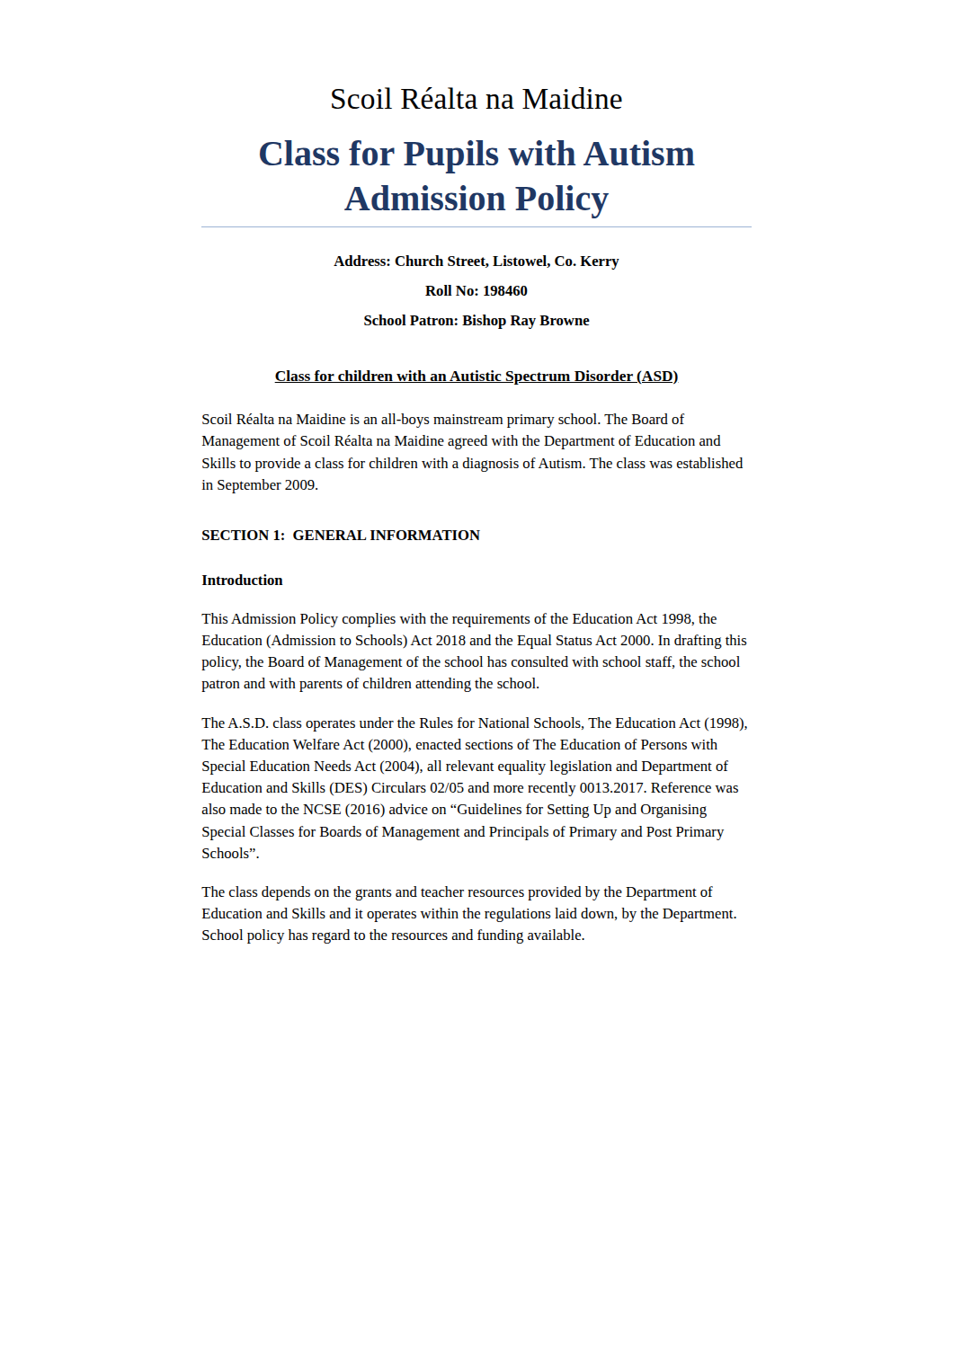Scoil Réalta na Maidine
Class for Pupils with AutismAdmission Policy
Address: Church Street, Listowel, Co. Kerry
Roll No: 198460
School Patron: Bishop Ray Browne
Class for children with an Autistic Spectrum Disorder (ASD)
Scoil Réalta na Maidine is an all-boys mainstream primary school. The Board of Management of Scoil Réalta na Maidine agreed with the Department of Education and Skills to provide a class for children with a diagnosis of Autism. The class was established in September 2009.
SECTION 1: GENERAL INFORMATION
Introduction
This Admission Policy complies with the requirements of the Education Act 1998, the Education (Admission to Schools) Act 2018 and the Equal Status Act 2000. In drafting this policy, the Board of Management of the school has consulted with school staff, the school patron and with parents of children attending the school.
The A.S.D. class operates under the Rules for National Schools, The Education Act (1998), The Education Welfare Act (2000), enacted sections of The Education of Persons with Special Education Needs Act (2004), all relevant equality legislation and Department of Education and Skills (DES) Circulars 02/05 and more recently 0013.2017. Reference was also made to the NCSE (2016) advice on “Guidelines for Setting Up and Organising Special Classes for Boards of Management and Principals of Primary and Post Primary Schools”.
The class depends on the grants and teacher resources provided by the Department of Education and Skills and it operates within the regulations laid down, by the Department. School policy has regard to the resources and funding available.